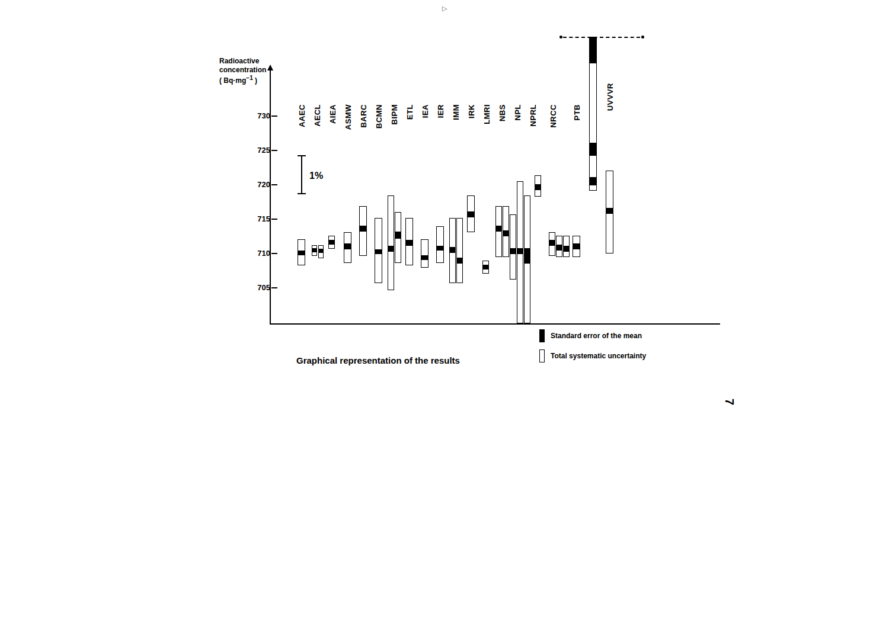▷
Radioactive
concentration
( Bq·mg−1 )
730
725
720
715
710
705
1%
AAEC
AECL
AIEA
ASMW
BARC
BCMN
BIPM
ETL
IEA
IER
IMM
IRK
LMRI
NBS
NPL
NPRL
NRCC
PTB
SCK
UVVVR
Standard error of the mean
Total systematic uncertainty
Graphical representation of the results
7